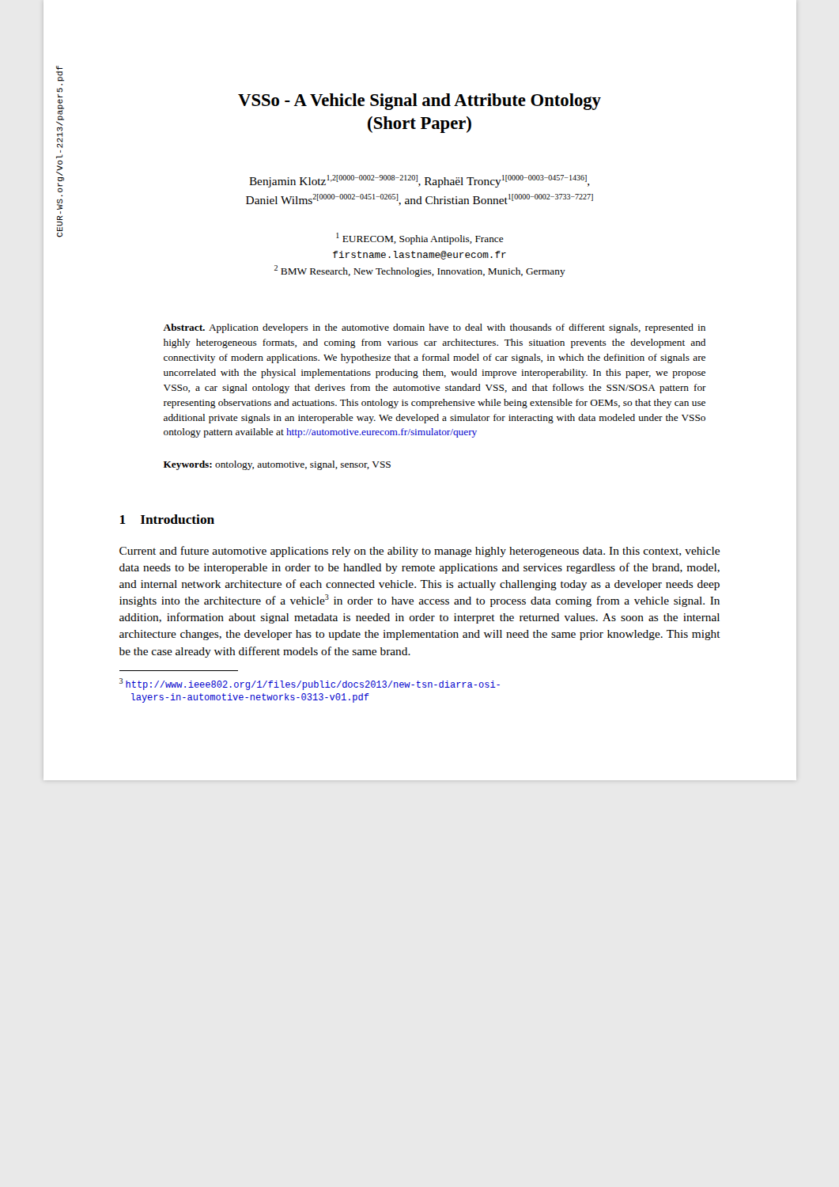CEUR-WS.org/Vol-2213/paper5.pdf
VSSo - A Vehicle Signal and Attribute Ontology
(Short Paper)
Benjamin Klotz1,2[0000−0002−9008−2120], Raphaël Troncy1[0000−0003−0457−1436],
Daniel Wilms2[0000−0002−0451−0265], and Christian Bonnet1[0000−0002−3733−7227]
1 EURECOM, Sophia Antipolis, France
firstname.lastname@eurecom.fr
2 BMW Research, New Technologies, Innovation, Munich, Germany
Abstract. Application developers in the automotive domain have to deal with thousands of different signals, represented in highly heterogeneous formats, and coming from various car architectures. This situation prevents the development and connectivity of modern applications. We hypothesize that a formal model of car signals, in which the definition of signals are uncorrelated with the physical implementations producing them, would improve interoperability. In this paper, we propose VSSo, a car signal ontology that derives from the automotive standard VSS, and that follows the SSN/SOSA pattern for representing observations and actuations. This ontology is comprehensive while being extensible for OEMs, so that they can use additional private signals in an interoperable way. We developed a simulator for interacting with data modeled under the VSSo ontology pattern available at http://automotive.eurecom.fr/simulator/query
Keywords: ontology, automotive, signal, sensor, VSS
1 Introduction
Current and future automotive applications rely on the ability to manage highly heterogeneous data. In this context, vehicle data needs to be interoperable in order to be handled by remote applications and services regardless of the brand, model, and internal network architecture of each connected vehicle. This is actually challenging today as a developer needs deep insights into the architecture of a vehicle3 in order to have access and to process data coming from a vehicle signal. In addition, information about signal metadata is needed in order to interpret the returned values. As soon as the internal architecture changes, the developer has to update the implementation and will need the same prior knowledge. This might be the case already with different models of the same brand.
3 http://www.ieee802.org/1/files/public/docs2013/new-tsn-diarra-osi-layers-in-automotive-networks-0313-v01.pdf